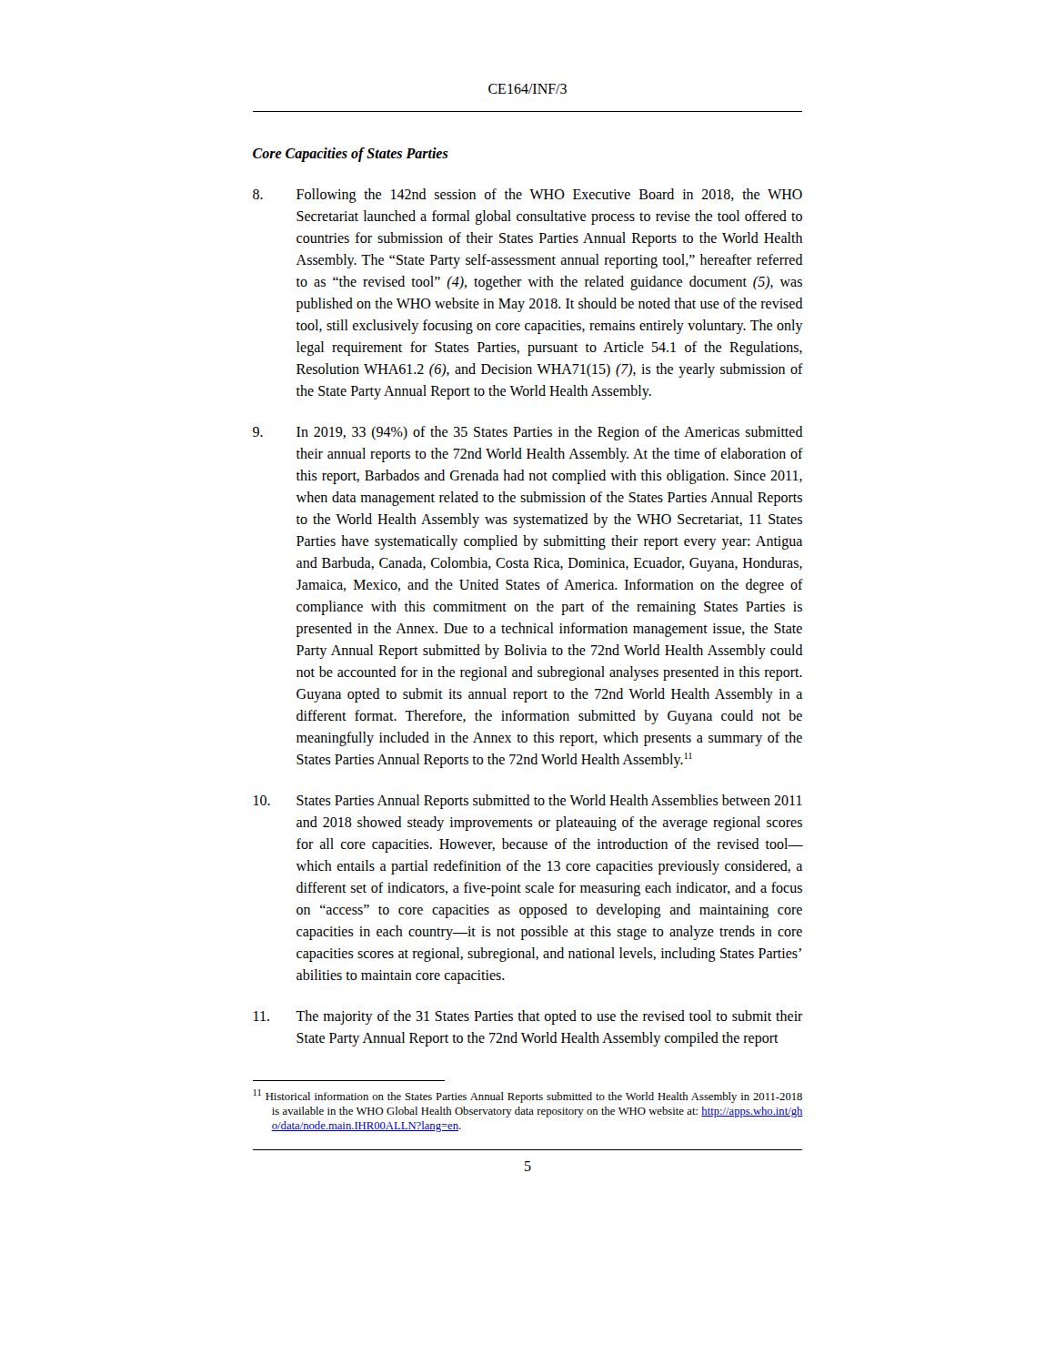CE164/INF/3
Core Capacities of States Parties
8. Following the 142nd session of the WHO Executive Board in 2018, the WHO Secretariat launched a formal global consultative process to revise the tool offered to countries for submission of their States Parties Annual Reports to the World Health Assembly. The “State Party self-assessment annual reporting tool,” hereafter referred to as “the revised tool” (4), together with the related guidance document (5), was published on the WHO website in May 2018. It should be noted that use of the revised tool, still exclusively focusing on core capacities, remains entirely voluntary. The only legal requirement for States Parties, pursuant to Article 54.1 of the Regulations, Resolution WHA61.2 (6), and Decision WHA71(15) (7), is the yearly submission of the State Party Annual Report to the World Health Assembly.
9. In 2019, 33 (94%) of the 35 States Parties in the Region of the Americas submitted their annual reports to the 72nd World Health Assembly. At the time of elaboration of this report, Barbados and Grenada had not complied with this obligation. Since 2011, when data management related to the submission of the States Parties Annual Reports to the World Health Assembly was systematized by the WHO Secretariat, 11 States Parties have systematically complied by submitting their report every year: Antigua and Barbuda, Canada, Colombia, Costa Rica, Dominica, Ecuador, Guyana, Honduras, Jamaica, Mexico, and the United States of America. Information on the degree of compliance with this commitment on the part of the remaining States Parties is presented in the Annex. Due to a technical information management issue, the State Party Annual Report submitted by Bolivia to the 72nd World Health Assembly could not be accounted for in the regional and subregional analyses presented in this report. Guyana opted to submit its annual report to the 72nd World Health Assembly in a different format. Therefore, the information submitted by Guyana could not be meaningfully included in the Annex to this report, which presents a summary of the States Parties Annual Reports to the 72nd World Health Assembly.11
10. States Parties Annual Reports submitted to the World Health Assemblies between 2011 and 2018 showed steady improvements or plateauing of the average regional scores for all core capacities. However, because of the introduction of the revised tool—which entails a partial redefinition of the 13 core capacities previously considered, a different set of indicators, a five-point scale for measuring each indicator, and a focus on “access” to core capacities as opposed to developing and maintaining core capacities in each country—it is not possible at this stage to analyze trends in core capacities scores at regional, subregional, and national levels, including States Parties’ abilities to maintain core capacities.
11. The majority of the 31 States Parties that opted to use the revised tool to submit their State Party Annual Report to the 72nd World Health Assembly compiled the report
11 Historical information on the States Parties Annual Reports submitted to the World Health Assembly in 2011-2018 is available in the WHO Global Health Observatory data repository on the WHO website at: http://apps.who.int/gho/data/node.main.IHR00ALLN?lang=en.
5